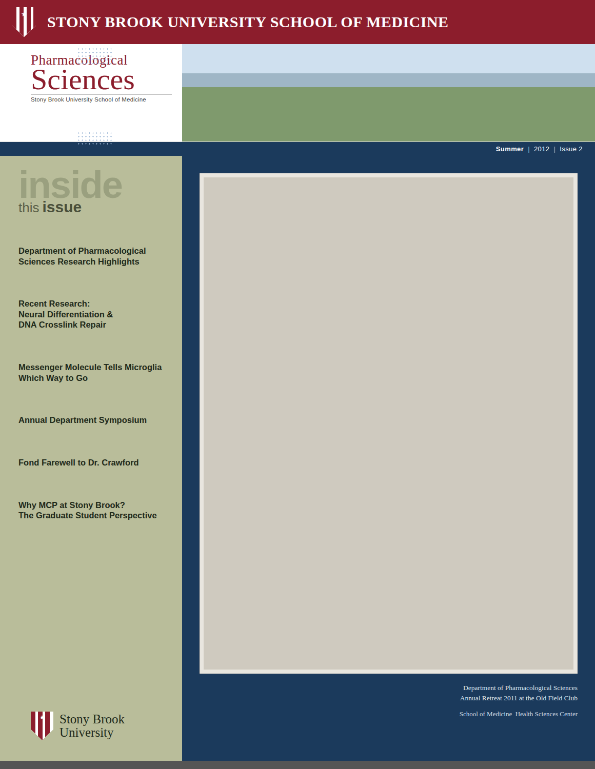★
Stony Brook University School of Medicine
Pharmacological
Sciences
Stony Brook University School of Medicine
Summer|2012|Issue 2
inside
thisissue
Department of Pharmacological Sciences Research Highlights
Recent Research:
Neural Differentiation &
DNA Crosslink Repair
Messenger Molecule Tells Microglia Which Way to Go
Annual Department Symposium
Fond Farewell to Dr. Crawford
Why MCP at Stony Brook?
The Graduate Student Perspective
★
Stony Brook
University
Department of Pharmacological Sciences
Annual Retreat 2011 at the Old Field Club School of Medicine Health Sciences Center